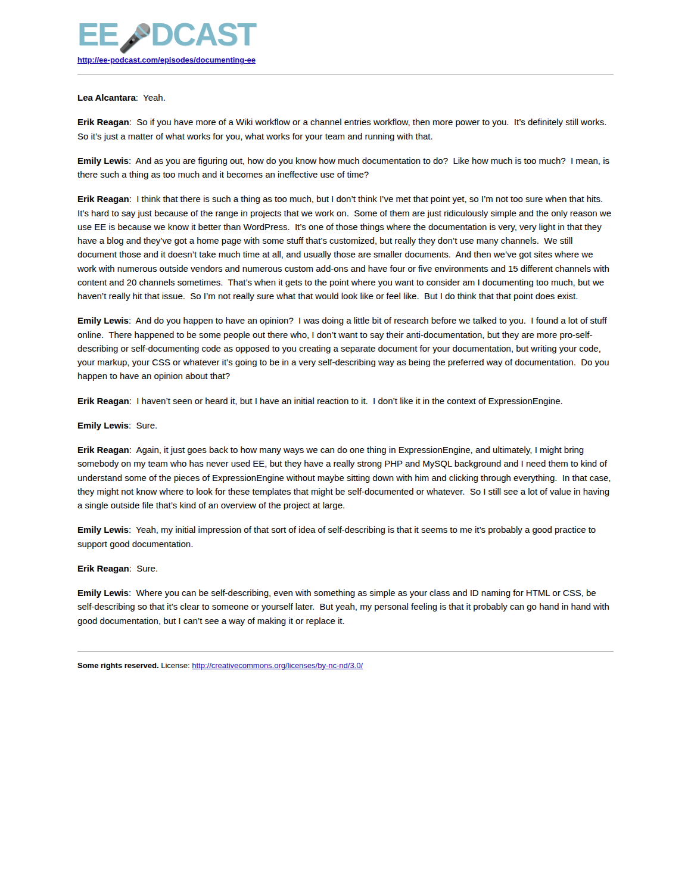EE🎤DCAST
http://ee-podcast.com/episodes/documenting-ee
Lea Alcantara: Yeah.
Erik Reagan: So if you have more of a Wiki workflow or a channel entries workflow, then more power to you. It’s definitely still works. So it’s just a matter of what works for you, what works for your team and running with that.
Emily Lewis: And as you are figuring out, how do you know how much documentation to do? Like how much is too much? I mean, is there such a thing as too much and it becomes an ineffective use of time?
Erik Reagan: I think that there is such a thing as too much, but I don’t think I’ve met that point yet, so I’m not too sure when that hits. It’s hard to say just because of the range in projects that we work on. Some of them are just ridiculously simple and the only reason we use EE is because we know it better than WordPress. It’s one of those things where the documentation is very, very light in that they have a blog and they’ve got a home page with some stuff that’s customized, but really they don’t use many channels. We still document those and it doesn’t take much time at all, and usually those are smaller documents. And then we’ve got sites where we work with numerous outside vendors and numerous custom add-ons and have four or five environments and 15 different channels with content and 20 channels sometimes. That’s when it gets to the point where you want to consider am I documenting too much, but we haven’t really hit that issue. So I’m not really sure what that would look like or feel like. But I do think that that point does exist.
Emily Lewis: And do you happen to have an opinion? I was doing a little bit of research before we talked to you. I found a lot of stuff online. There happened to be some people out there who, I don’t want to say their anti-documentation, but they are more pro-self-describing or self-documenting code as opposed to you creating a separate document for your documentation, but writing your code, your markup, your CSS or whatever it’s going to be in a very self-describing way as being the preferred way of documentation. Do you happen to have an opinion about that?
Erik Reagan: I haven’t seen or heard it, but I have an initial reaction to it. I don’t like it in the context of ExpressionEngine.
Emily Lewis: Sure.
Erik Reagan: Again, it just goes back to how many ways we can do one thing in ExpressionEngine, and ultimately, I might bring somebody on my team who has never used EE, but they have a really strong PHP and MySQL background and I need them to kind of understand some of the pieces of ExpressionEngine without maybe sitting down with him and clicking through everything. In that case, they might not know where to look for these templates that might be self-documented or whatever. So I still see a lot of value in having a single outside file that’s kind of an overview of the project at large.
Emily Lewis: Yeah, my initial impression of that sort of idea of self-describing is that it seems to me it’s probably a good practice to support good documentation.
Erik Reagan: Sure.
Emily Lewis: Where you can be self-describing, even with something as simple as your class and ID naming for HTML or CSS, be self-describing so that it’s clear to someone or yourself later. But yeah, my personal feeling is that it probably can go hand in hand with good documentation, but I can’t see a way of making it or replace it.
Some rights reserved. License: http://creativecommons.org/licenses/by-nc-nd/3.0/